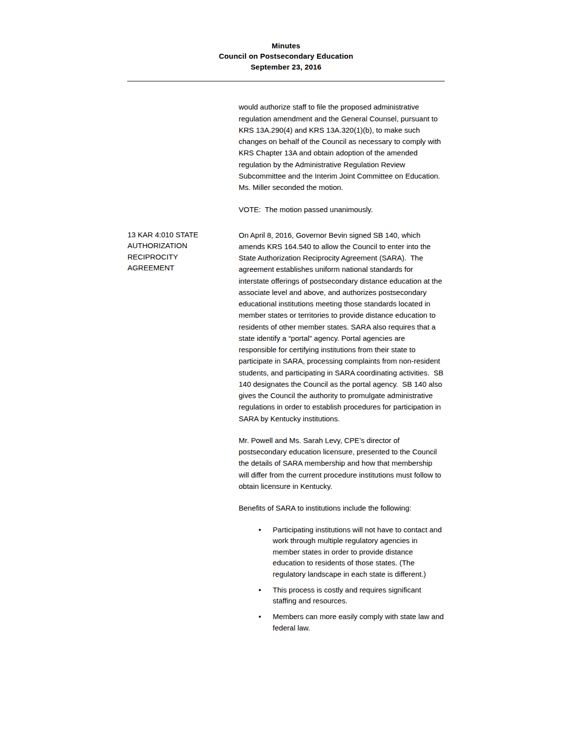Minutes
Council on Postsecondary Education
September 23, 2016
would authorize staff to file the proposed administrative regulation amendment and the General Counsel, pursuant to KRS 13A.290(4) and KRS 13A.320(1)(b), to make such changes on behalf of the Council as necessary to comply with KRS Chapter 13A and obtain adoption of the amended regulation by the Administrative Regulation Review Subcommittee and the Interim Joint Committee on Education. Ms. Miller seconded the motion.
VOTE: The motion passed unanimously.
13 KAR 4:010 STATE AUTHORIZATION RECIPROCITY AGREEMENT
On April 8, 2016, Governor Bevin signed SB 140, which amends KRS 164.540 to allow the Council to enter into the State Authorization Reciprocity Agreement (SARA). The agreement establishes uniform national standards for interstate offerings of postsecondary distance education at the associate level and above, and authorizes postsecondary educational institutions meeting those standards located in member states or territories to provide distance education to residents of other member states. SARA also requires that a state identify a “portal” agency. Portal agencies are responsible for certifying institutions from their state to participate in SARA, processing complaints from non-resident students, and participating in SARA coordinating activities. SB 140 designates the Council as the portal agency. SB 140 also gives the Council the authority to promulgate administrative regulations in order to establish procedures for participation in SARA by Kentucky institutions.
Mr. Powell and Ms. Sarah Levy, CPE’s director of postsecondary education licensure, presented to the Council the details of SARA membership and how that membership will differ from the current procedure institutions must follow to obtain licensure in Kentucky.
Benefits of SARA to institutions include the following:
Participating institutions will not have to contact and work through multiple regulatory agencies in member states in order to provide distance education to residents of those states. (The regulatory landscape in each state is different.)
This process is costly and requires significant staffing and resources.
Members can more easily comply with state law and federal law.